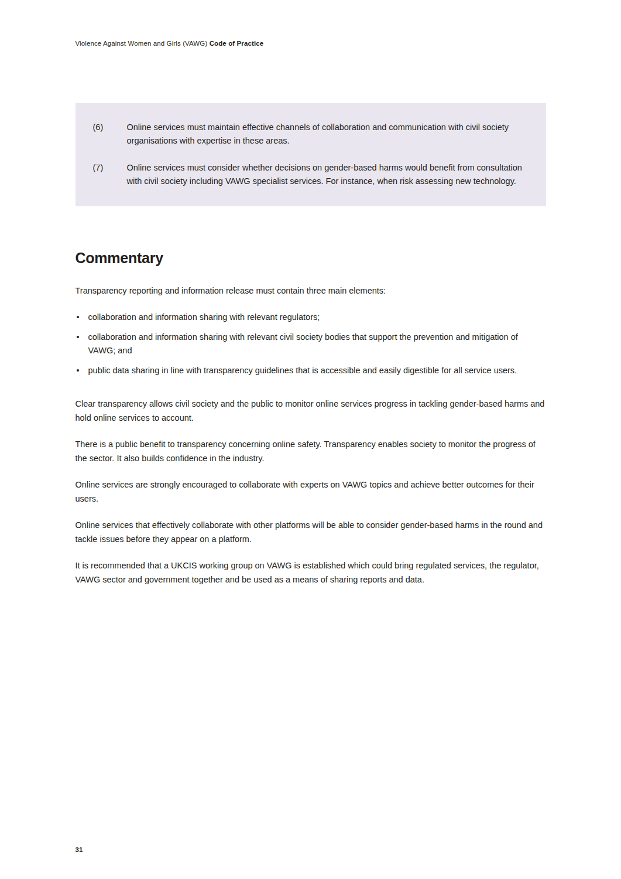Violence Against Women and Girls (VAWG) Code of Practice
(6) Online services must maintain effective channels of collaboration and communication with civil society organisations with expertise in these areas.
(7) Online services must consider whether decisions on gender-based harms would benefit from consultation with civil society including VAWG specialist services. For instance, when risk assessing new technology.
Commentary
Transparency reporting and information release must contain three main elements:
collaboration and information sharing with relevant regulators;
collaboration and information sharing with relevant civil society bodies that support the prevention and mitigation of VAWG; and
public data sharing in line with transparency guidelines that is accessible and easily digestible for all service users.
Clear transparency allows civil society and the public to monitor online services progress in tackling gender-based harms and hold online services to account.
There is a public benefit to transparency concerning online safety. Transparency enables society to monitor the progress of the sector. It also builds confidence in the industry.
Online services are strongly encouraged to collaborate with experts on VAWG topics and achieve better outcomes for their users.
Online services that effectively collaborate with other platforms will be able to consider gender-based harms in the round and tackle issues before they appear on a platform.
It is recommended that a UKCIS working group on VAWG is established which could bring regulated services, the regulator, VAWG sector and government together and be used as a means of sharing reports and data.
31